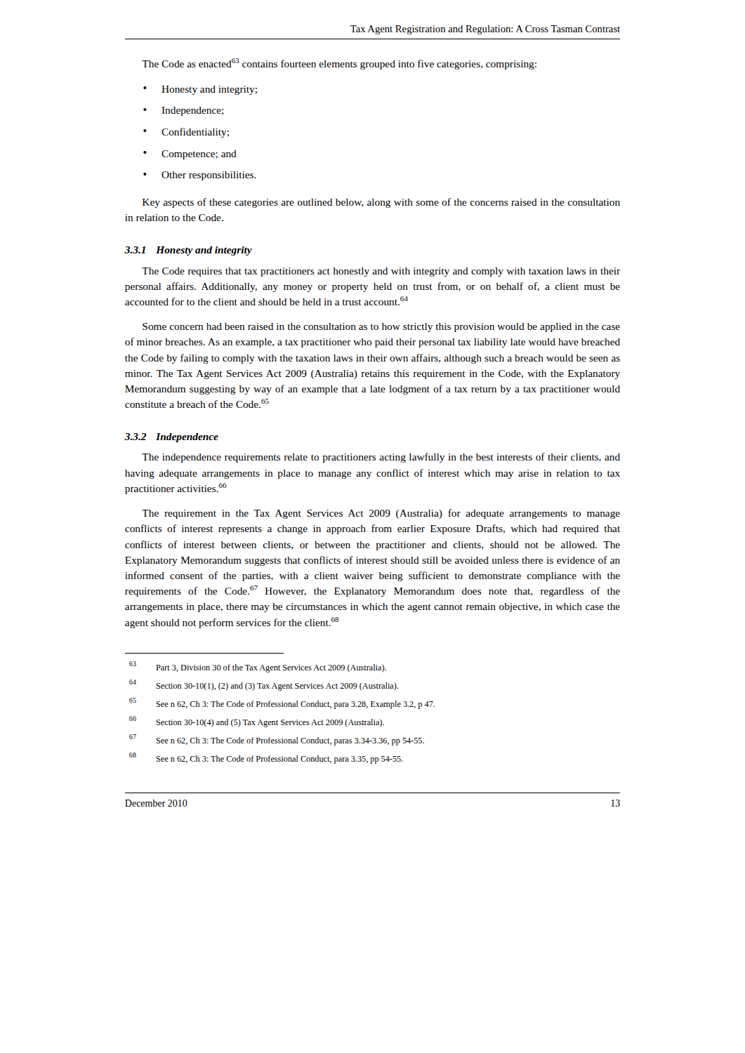Tax Agent Registration and Regulation: A Cross Tasman Contrast
The Code as enacted63 contains fourteen elements grouped into five categories, comprising:
Honesty and integrity;
Independence;
Confidentiality;
Competence; and
Other responsibilities.
Key aspects of these categories are outlined below, along with some of the concerns raised in the consultation in relation to the Code.
3.3.1 Honesty and integrity
The Code requires that tax practitioners act honestly and with integrity and comply with taxation laws in their personal affairs. Additionally, any money or property held on trust from, or on behalf of, a client must be accounted for to the client and should be held in a trust account.64
Some concern had been raised in the consultation as to how strictly this provision would be applied in the case of minor breaches. As an example, a tax practitioner who paid their personal tax liability late would have breached the Code by failing to comply with the taxation laws in their own affairs, although such a breach would be seen as minor. The Tax Agent Services Act 2009 (Australia) retains this requirement in the Code, with the Explanatory Memorandum suggesting by way of an example that a late lodgment of a tax return by a tax practitioner would constitute a breach of the Code.65
3.3.2 Independence
The independence requirements relate to practitioners acting lawfully in the best interests of their clients, and having adequate arrangements in place to manage any conflict of interest which may arise in relation to tax practitioner activities.66
The requirement in the Tax Agent Services Act 2009 (Australia) for adequate arrangements to manage conflicts of interest represents a change in approach from earlier Exposure Drafts, which had required that conflicts of interest between clients, or between the practitioner and clients, should not be allowed. The Explanatory Memorandum suggests that conflicts of interest should still be avoided unless there is evidence of an informed consent of the parties, with a client waiver being sufficient to demonstrate compliance with the requirements of the Code.67 However, the Explanatory Memorandum does note that, regardless of the arrangements in place, there may be circumstances in which the agent cannot remain objective, in which case the agent should not perform services for the client.68
Part 3, Division 30 of the Tax Agent Services Act 2009 (Australia).
Section 30-10(1), (2) and (3) Tax Agent Services Act 2009 (Australia).
See n 62, Ch 3: The Code of Professional Conduct, para 3.28, Example 3.2, p 47.
Section 30-10(4) and (5) Tax Agent Services Act 2009 (Australia).
See n 62, Ch 3: The Code of Professional Conduct, paras 3.34-3.36, pp 54-55.
See n 62, Ch 3: The Code of Professional Conduct, para 3.35, pp 54-55.
December 2010 13